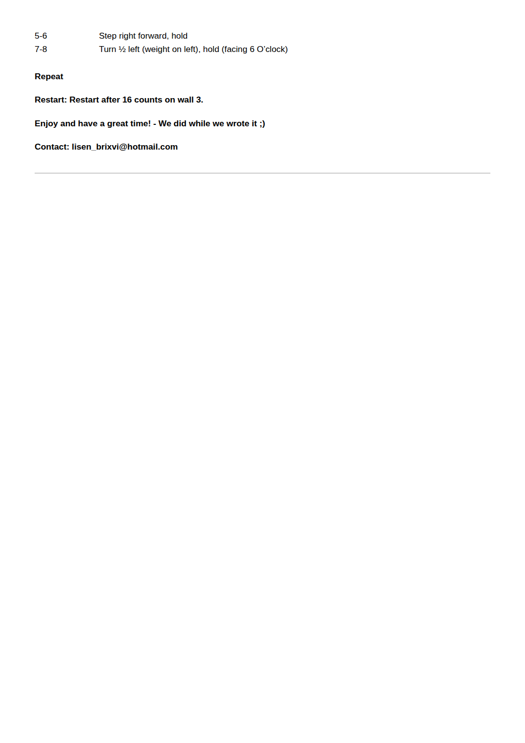| 5-6 | Step right forward, hold |
| 7-8 | Turn ½ left (weight on left), hold (facing 6 O’clock) |
Repeat
Restart: Restart after 16 counts on wall 3.
Enjoy and have a great time! - We did while we wrote it ;)
Contact: lisen_brixvi@hotmail.com